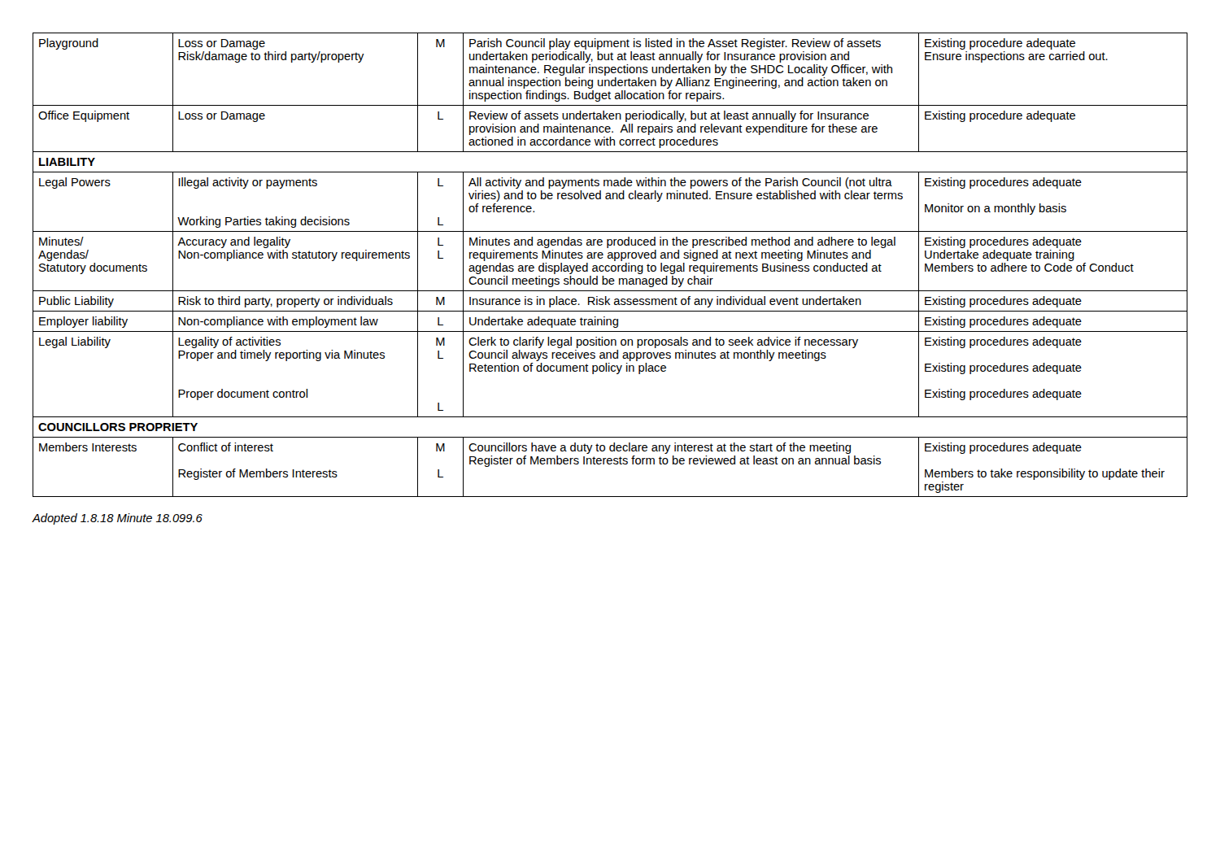| Playground | Loss or Damage Risk/damage to third party/property | M | Parish Council play equipment is listed in the Asset Register. Review of assets undertaken periodically, but at least annually for Insurance provision and maintenance. Regular inspections undertaken by the SHDC Locality Officer, with annual inspection being undertaken by Allianz Engineering, and action taken on inspection findings. Budget allocation for repairs. | Existing procedure adequate Ensure inspections are carried out. |
| Office Equipment | Loss or Damage | L | Review of assets undertaken periodically, but at least annually for Insurance provision and maintenance. All repairs and relevant expenditure for these are actioned in accordance with correct procedures | Existing procedure adequate |
| LIABILITY |
| Legal Powers | Illegal activity or payments Working Parties taking decisions | L L | All activity and payments made within the powers of the Parish Council (not ultra viries) and to be resolved and clearly minuted. Ensure established with clear terms of reference. | Existing procedures adequate Monitor on a monthly basis |
| Minutes/ Agendas/ Statutory documents | Accuracy and legality Non-compliance with statutory requirements | L L | Minutes and agendas are produced in the prescribed method and adhere to legal requirements Minutes are approved and signed at next meeting Minutes and agendas are displayed according to legal requirements Business conducted at Council meetings should be managed by chair | Existing procedures adequate Undertake adequate training Members to adhere to Code of Conduct |
| Public Liability | Risk to third party, property or individuals | M | Insurance is in place. Risk assessment of any individual event undertaken | Existing procedures adequate |
| Employer liability | Non-compliance with employment law | L | Undertake adequate training | Existing procedures adequate |
| Legal Liability | Legality of activities Proper and timely reporting via Minutes Proper document control | M L L | Clerk to clarify legal position on proposals and to seek advice if necessary Council always receives and approves minutes at monthly meetings Retention of document policy in place | Existing procedures adequate Existing procedures adequate Existing procedures adequate |
| COUNCILLORS PROPRIETY |
| Members Interests | Conflict of interest Register of Members Interests | M L | Councillors have a duty to declare any interest at the start of the meeting Register of Members Interests form to be reviewed at least on an annual basis | Existing procedures adequate Members to take responsibility to update their register |
Adopted 1.8.18 Minute 18.099.6